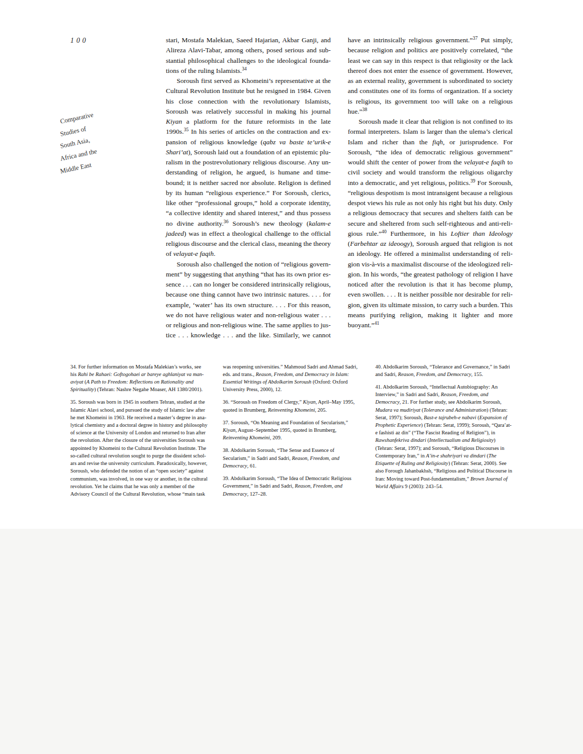100
Comparative Studies of South Asia, Africa and the Middle East
stari, Mostafa Malekian, Saeed Hajarian, Akbar Ganji, and Alireza Alavi-Tabar, among others, posed serious and substantial philosophical challenges to the ideological foundations of the ruling Islamists.34
Soroush first served as Khomeini’s representative at the Cultural Revolution Institute but he resigned in 1984. Given his close connection with the revolutionary Islamists, Soroush was relatively successful in making his journal Kiyan a platform for the future reformists in the late 1990s.35 In his series of articles on the contraction and expansion of religious knowledge (qabz va baste te’urik-e Shari’at), Soroush laid out a foundation of an epistemic pluralism in the postrevolutionary religious discourse. Any understanding of religion, he argued, is humane and time-bound; it is neither sacred nor absolute. Religion is defined by its human “religious experience.” For Soroush, clerics, like other “professional groups,” hold a corporate identity, “a collective identity and shared interest,” and thus possess no divine authority.36 Soroush’s new theology (kalam-e jadeed) was in effect a theological challenge to the official religious discourse and the clerical class, meaning the theory of velayat-e faqih.
Soroush also challenged the notion of “religious government” by suggesting that anything “that has its own prior essence . . . can no longer be considered intrinsically religious, because one thing cannot have two intrinsic natures. . . . for example, ‘water’ has its own structure. . . . For this reason, we do not have religious water and non-religious water . . . or religious and non-religious wine. The same applies to justice . . . knowledge . . . and the like. Similarly, we cannot have an intrinsically religious government.”37 Put simply, because religion and politics are positively correlated, “the least we can say in this respect is that religiosity or the lack thereof does not enter the essence of government. However, as an external reality, government is subordinated to society and constitutes one of its forms of organization. If a society is religious, its government too will take on a religious hue.”38
Soroush made it clear that religion is not confined to its formal interpreters. Islam is larger than the ulema’s clerical Islam and richer than the fiqh, or jurisprudence. For Soroush, “the idea of democratic religious government” would shift the center of power from the velayat-e faqih to civil society and would transform the religious oligarchy into a democratic, and yet religious, politics.39 For Soroush, “religious despotism is most intransigent because a religious despot views his rule as not only his right but his duty. Only a religious democracy that secures and shelters faith can be secure and sheltered from such self-righteous and anti-religious rule.”40 Furthermore, in his Loftier than Ideology (Farbehtar az ideoogy), Soroush argued that religion is not an ideology. He offered a minimalist understanding of religion vis-à-vis a maximalist discourse of the ideologized religion. In his words, “the greatest pathology of religion I have noticed after the revolution is that it has become plump, even swollen. . . . It is neither possible nor desirable for religion, given its ultimate mission, to carry such a burden. This means purifying religion, making it lighter and more buoyant.”41
34. For further information on Mostafa Malekian’s works, see his Rahi be Rahaei: Goftogohaei ar bareye aghlaniyat va manaviyat (A Path to Freedom: Reflections on Rationality and Spirituality) (Tehran: Nashre Negahe Moaser, AH 1380/2001).
35. Soroush was born in 1945 in southern Tehran, studied at the Islamic Alavi school, and pursued the study of Islamic law after he met Khomeini in 1963. He received a master’s degree in analytical chemistry and a doctoral degree in history and philosophy of science at the University of London and returned to Iran after the revolution. After the closure of the universities Soroush was appointed by Khomeini to the Cultural Revolution Institute. The so-called cultural revolution sought to purge the dissident scholars and revise the university curriculum. Paradoxically, however, Soroush, who defended the notion of an “open society” against communism, was involved, in one way or another, in the cultural revolution. Yet he claims that he was only a member of the Advisory Council of the Cultural Revolution, whose “main task was reopening universities.” Mahmoud Sadri and Ahmad Sadri, eds. and trans., Reason, Freedom, and Democracy in Islam: Essential Writings of Abdolkarim Soroush (Oxford: Oxford University Press, 2000), 12.
36. “Soroush on Freedom of Clergy,” Kiyan, April–May 1995, quoted in Brumberg, Reinventing Khomeini, 205.
37. Soroush, “On Meaning and Foundation of Secularism,” Kiyan, August–September 1995, quoted in Brumberg, Reinventing Khomeini, 209.
38. Abdolkarim Soroush, “The Sense and Essence of Secularism,” in Sadri and Sadri, Reason, Freedom, and Democracy, 61.
39. Abdolkarim Soroush, “The Idea of Democratic Religious Government,” in Sadri and Sadri, Reason, Freedom, and Democracy, 127–28.
40. Abdolkarim Soroush, “Tolerance and Governance,” in Sadri and Sadri, Reason, Freedom, and Democracy, 155.
41. Abdolkarim Soroush, “Intellectual Autobiography: An Interview,” in Sadri and Sadri, Reason, Freedom, and Democracy, 21. For further study, see Abdolkarim Soroush, Mudara va mudiriyat (Tolerance and Administration) (Tehran: Serat, 1997); Soroush, Bast-e tajrubeh-e nabavi (Expansion of Prophetic Experience) (Tehran: Serat, 1999); Soroush, “Qara’at-e fashisti az din” (“The Fascist Reading of Religion”), in Rawshanfekriva dindari (Intellectualism and Religiosity) (Tehran: Serat, 1997); and Soroush, “Religious Discourses in Contemporary Iran,” in A’in-e shahriyari va dindari (The Etiquette of Ruling and Religiosity) (Tehran: Serat, 2000). See also Forough Jahanbakhsh, “Religious and Political Discourse in Iran: Moving toward Post-fundamentalism,” Brown Journal of World Affairs 9 (2003): 243–54.